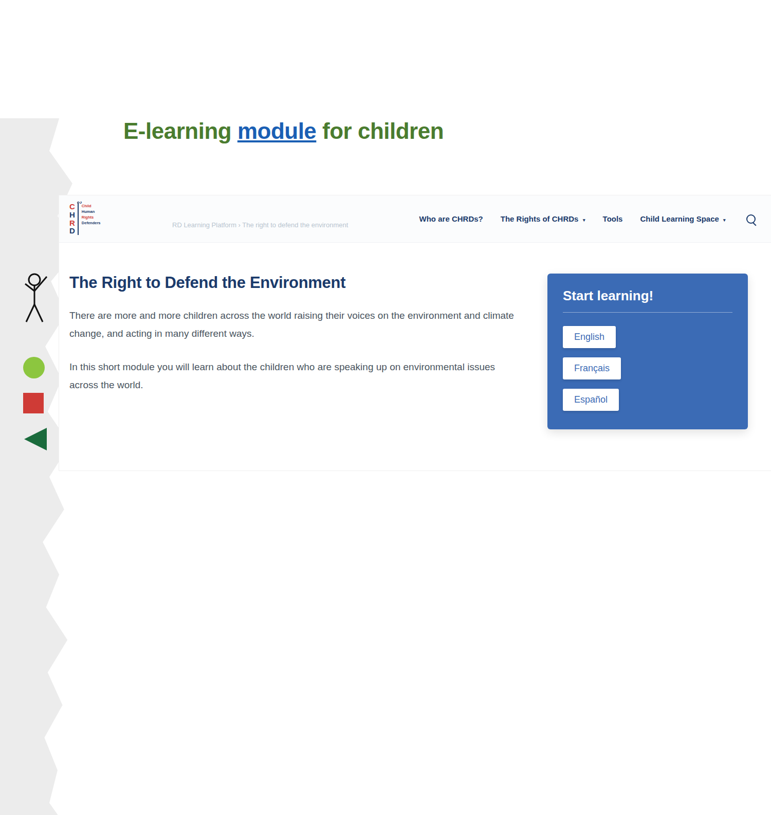E-learning module for children
∾
C H R D
Child Human Rights Defenders
RD Learning Platform › The right to defend the environment
Who are CHRDs? The Rights of CHRDs ▾ Tools Child Learning Space ▾
The Right to Defend the Environment
There are more and more children across the world raising their voices on the environment and climate change, and acting in many different ways.
In this short module you will learn about the children who are speaking up on environmental issues across the world.
Start learning!
English Français Español